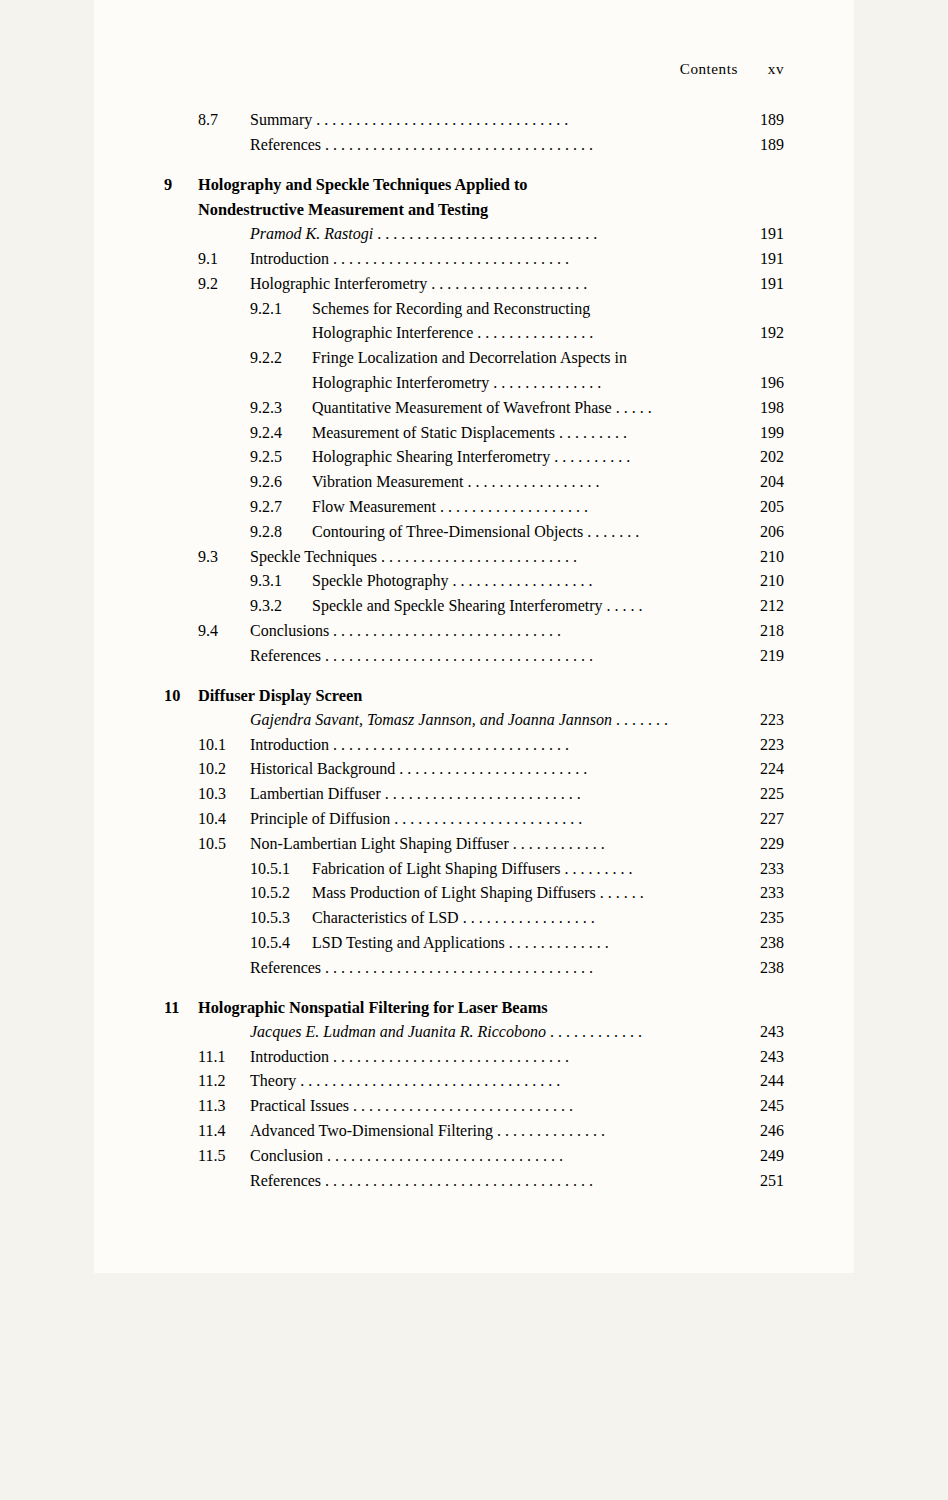Contents xv
| | 8.7 | Summary . . . . . . . . . . . . . . . . . . . . . . . . . . . . . . . . | 189 |
| | | References . . . . . . . . . . . . . . . . . . . . . . . . . . . . . . . . . . | 189 |
| 9 | Holography and Speckle Techniques Applied to Nondestructive Measurement and Testing | |
| | | Pramod K. Rastogi . . . . . . . . . . . . . . . . . . . . . . . . . . . . | 191 |
| | 9.1 | Introduction . . . . . . . . . . . . . . . . . . . . . . . . . . . . . . | 191 |
| | 9.2 | Holographic Interferometry . . . . . . . . . . . . . . . . . . . . | 191 |
| | | 9.2.1 | Schemes for Recording and Reconstructing | |
| | | | Holographic Interference . . . . . . . . . . . . . . . | 192 |
| | | 9.2.2 | Fringe Localization and Decorrelation Aspects in | |
| | | | Holographic Interferometry . . . . . . . . . . . . . . | 196 |
| | | 9.2.3 | Quantitative Measurement of Wavefront Phase . . . . . | 198 |
| | | 9.2.4 | Measurement of Static Displacements . . . . . . . . . | 199 |
| | | 9.2.5 | Holographic Shearing Interferometry . . . . . . . . . . | 202 |
| | | 9.2.6 | Vibration Measurement . . . . . . . . . . . . . . . . . | 204 |
| | | 9.2.7 | Flow Measurement . . . . . . . . . . . . . . . . . . . | 205 |
| | | 9.2.8 | Contouring of Three-Dimensional Objects . . . . . . . | 206 |
| | 9.3 | Speckle Techniques . . . . . . . . . . . . . . . . . . . . . . . . . | 210 |
| | | 9.3.1 | Speckle Photography . . . . . . . . . . . . . . . . . . | 210 |
| | | 9.3.2 | Speckle and Speckle Shearing Interferometry . . . . . | 212 |
| | 9.4 | Conclusions . . . . . . . . . . . . . . . . . . . . . . . . . . . . . | 218 |
| | | References . . . . . . . . . . . . . . . . . . . . . . . . . . . . . . . . . . | 219 |
| 10 | Diffuser Display Screen | |
| | | Gajendra Savant, Tomasz Jannson, and Joanna Jannson . . . . . . . | 223 |
| | 10.1 | Introduction . . . . . . . . . . . . . . . . . . . . . . . . . . . . . . | 223 |
| | 10.2 | Historical Background . . . . . . . . . . . . . . . . . . . . . . . . | 224 |
| | 10.3 | Lambertian Diffuser . . . . . . . . . . . . . . . . . . . . . . . . . | 225 |
| | 10.4 | Principle of Diffusion . . . . . . . . . . . . . . . . . . . . . . . . | 227 |
| | 10.5 | Non-Lambertian Light Shaping Diffuser . . . . . . . . . . . . | 229 |
| | | 10.5.1 | Fabrication of Light Shaping Diffusers . . . . . . . . . | 233 |
| | | 10.5.2 | Mass Production of Light Shaping Diffusers . . . . . . | 233 |
| | | 10.5.3 | Characteristics of LSD . . . . . . . . . . . . . . . . . | 235 |
| | | 10.5.4 | LSD Testing and Applications . . . . . . . . . . . . . | 238 |
| | | References . . . . . . . . . . . . . . . . . . . . . . . . . . . . . . . . . . | 238 |
| 11 | Holographic Nonspatial Filtering for Laser Beams | |
| | | Jacques E. Ludman and Juanita R. Riccobono . . . . . . . . . . . . | 243 |
| | 11.1 | Introduction . . . . . . . . . . . . . . . . . . . . . . . . . . . . . . | 243 |
| | 11.2 | Theory . . . . . . . . . . . . . . . . . . . . . . . . . . . . . . . . . | 244 |
| | 11.3 | Practical Issues . . . . . . . . . . . . . . . . . . . . . . . . . . . . | 245 |
| | 11.4 | Advanced Two-Dimensional Filtering . . . . . . . . . . . . . . | 246 |
| | 11.5 | Conclusion . . . . . . . . . . . . . . . . . . . . . . . . . . . . . . | 249 |
| | | References . . . . . . . . . . . . . . . . . . . . . . . . . . . . . . . . . . | 251 |